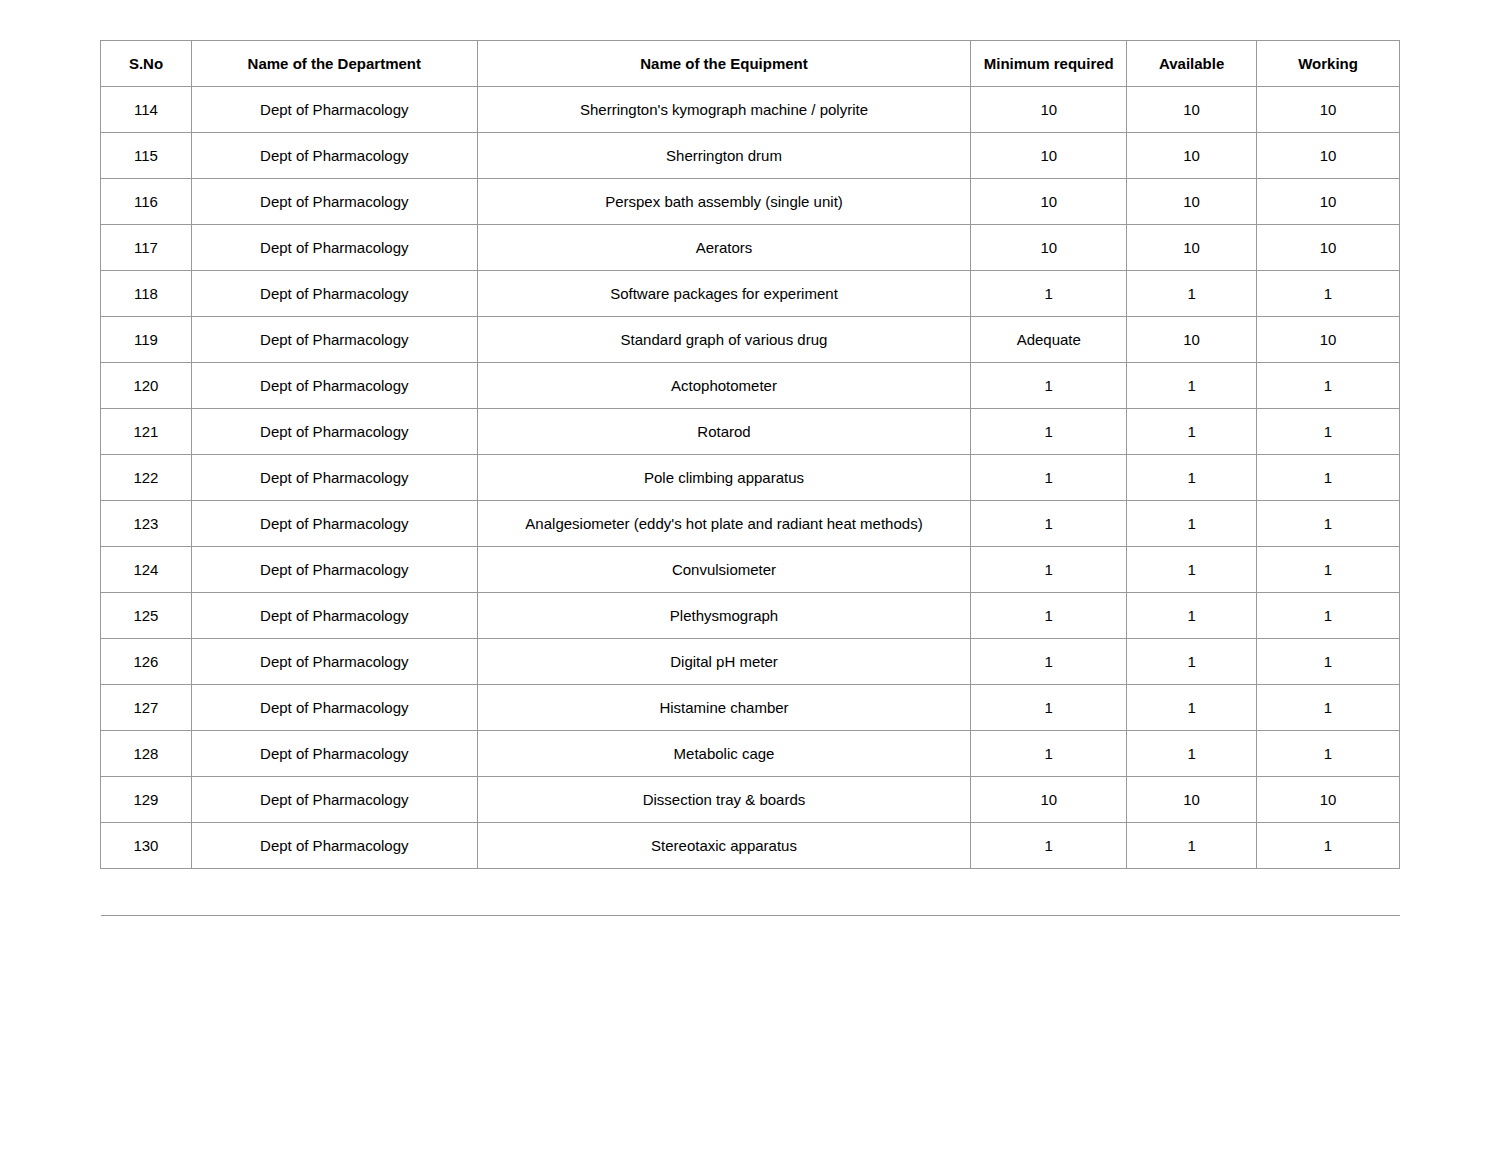Department Equipment Availability
| S.No | Name of the Department | Name of the Equipment | Minimum required | Available | Working |
| --- | --- | --- | --- | --- | --- |
| 114 | Dept of Pharmacology | Sherrington's kymograph machine / polyrite | 10 | 10 | 10 |
| 115 | Dept of Pharmacology | Sherrington drum | 10 | 10 | 10 |
| 116 | Dept of Pharmacology | Perspex bath assembly (single unit) | 10 | 10 | 10 |
| 117 | Dept of Pharmacology | Aerators | 10 | 10 | 10 |
| 118 | Dept of Pharmacology | Software packages for experiment | 1 | 1 | 1 |
| 119 | Dept of Pharmacology | Standard graph of various drug | Adequate | 10 | 10 |
| 120 | Dept of Pharmacology | Actophotometer | 1 | 1 | 1 |
| 121 | Dept of Pharmacology | Rotarod | 1 | 1 | 1 |
| 122 | Dept of Pharmacology | Pole climbing apparatus | 1 | 1 | 1 |
| 123 | Dept of Pharmacology | Analgesiometer (eddy's hot plate and radiant heat methods) | 1 | 1 | 1 |
| 124 | Dept of Pharmacology | Convulsiometer | 1 | 1 | 1 |
| 125 | Dept of Pharmacology | Plethysmograph | 1 | 1 | 1 |
| 126 | Dept of Pharmacology | Digital pH meter | 1 | 1 | 1 |
| 127 | Dept of Pharmacology | Histamine chamber | 1 | 1 | 1 |
| 128 | Dept of Pharmacology | Metabolic cage | 1 | 1 | 1 |
| 129 | Dept of Pharmacology | Dissection tray & boards | 10 | 10 | 10 |
| 130 | Dept of Pharmacology | Stereotaxic apparatus | 1 | 1 | 1 |